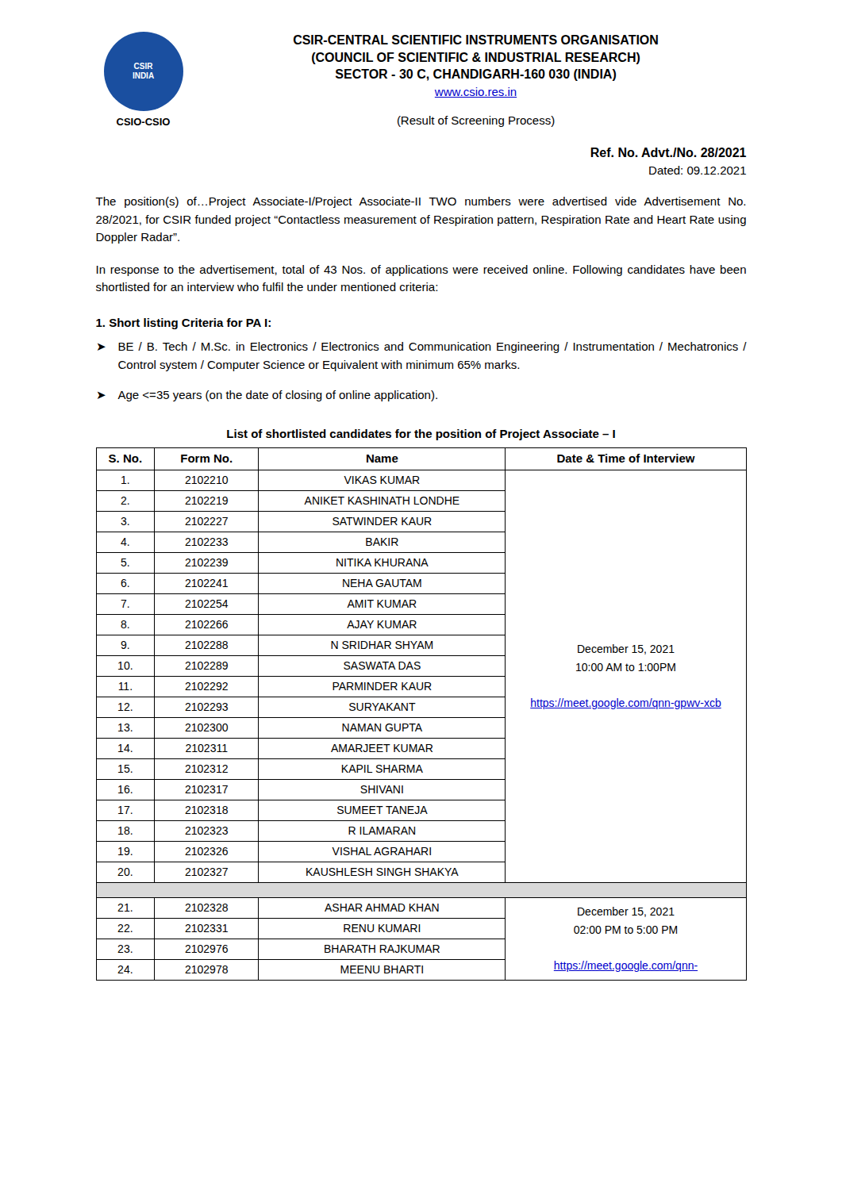CSIR
INDIA
CSIO-CSIO
CSIR-CENTRAL SCIENTIFIC INSTRUMENTS ORGANISATION
(COUNCIL OF SCIENTIFIC & INDUSTRIAL RESEARCH)
SECTOR - 30 C, CHANDIGARH-160 030 (INDIA)
www.csio.res.in
(Result of Screening Process)
Ref. No. Advt./No. 28/2021
Dated: 09.12.2021
The position(s) of…Project Associate-I/Project Associate-II TWO numbers were advertised vide Advertisement No. 28/2021, for CSIR funded project “Contactless measurement of Respiration pattern, Respiration Rate and Heart Rate using Doppler Radar”.
In response to the advertisement, total of 43 Nos. of applications were received online. Following candidates have been shortlisted for an interview who fulfil the under mentioned criteria:
1. Short listing Criteria for PA I:
BE / B. Tech / M.Sc. in Electronics / Electronics and Communication Engineering / Instrumentation / Mechatronics / Control system / Computer Science or Equivalent with minimum 65% marks.
Age <=35 years (on the date of closing of online application).
List of shortlisted candidates for the position of Project Associate – I
| S. No. | Form No. | Name | Date & Time of Interview |
| --- | --- | --- | --- |
| 1. | 2102210 | VIKAS KUMAR | December 15, 2021 10:00 AM to 1:00PM https://meet.google.com/qnn-gpwv-xcb |
| 2. | 2102219 | ANIKET KASHINATH LONDHE |
| 3. | 2102227 | SATWINDER KAUR |
| 4. | 2102233 | BAKIR |
| 5. | 2102239 | NITIKA KHURANA |
| 6. | 2102241 | NEHA GAUTAM |
| 7. | 2102254 | AMIT KUMAR |
| 8. | 2102266 | AJAY KUMAR |
| 9. | 2102288 | N SRIDHAR SHYAM |
| 10. | 2102289 | SASWATA DAS |
| 11. | 2102292 | PARMINDER KAUR |
| 12. | 2102293 | SURYAKANT |
| 13. | 2102300 | NAMAN GUPTA |
| 14. | 2102311 | AMARJEET KUMAR |
| 15. | 2102312 | KAPIL SHARMA |
| 16. | 2102317 | SHIVANI |
| 17. | 2102318 | SUMEET TANEJA |
| 18. | 2102323 | R ILAMARAN |
| 19. | 2102326 | VISHAL AGRAHARI |
| 20. | 2102327 | KAUSHLESH SINGH SHAKYA |
| 21. | 2102328 | ASHAR AHMAD KHAN | December 15, 2021 02:00 PM to 5:00 PM https://meet.google.com/qnn- |
| 22. | 2102331 | RENU KUMARI |
| 23. | 2102976 | BHARATH RAJKUMAR |
| 24. | 2102978 | MEENU BHARTI |